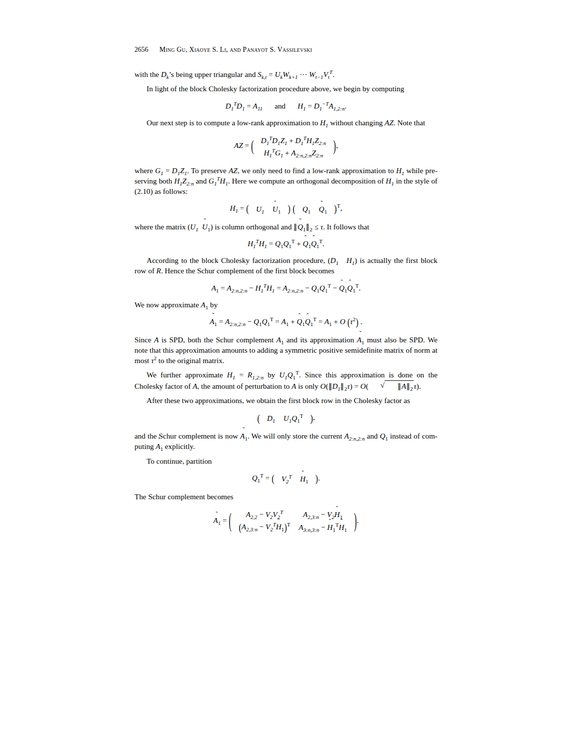2656 Ming Gu, Xiaoye S. Li, and Panayot S. Vassilevski
with the Dk’s being upper triangular and Sk,t = UkWk+1 ··· Wt−1VtT.
In light of the block Cholesky factorization procedure above, we begin by computing
D1TD1 = A11 and H1 = D1−TA1,2:n.
Our next step is to compute a low-rank approximation to H1 without changing AZ. Note that
AZ = (
| D 1 T D 1 Z 1 + D 1 T H 1 Z 2:n |
| H 1 T G 1 + A 2:n,2:n Z 2:n |
),
where G1 = D1Z1. To preserve AZ, we only need to find a low-rank approximation to H1 while preserving both H1Z2:n and G1TH1. Here we compute an orthogonal decomposition of H1 in the style of (2.10) as follows:
H1 = (
| U 1 | ̂ U 1 |
) (
| Q 1 | ̂ Q 1 |
)T,
where the matrix (U1 ̂U1) is column orthogonal and ∥̂Q1∥2 ≤ τ. It follows that
H1TH1 = Q1Q1T + ̂Q1̂Q1T.
According to the block Cholesky factorization procedure, (D1 H1) is actually the first block row of R. Hence the Schur complement of the first block becomes
A1 = A2:n,2:n − H1TH1 = A2:n,2:n − Q1Q1T − ̂Q1̂Q1T.
We now approximate A1 by
̃A1 = A2:n,2:n − Q1Q1T = A1 + ̂Q1̂Q1T = A1 + O (τ2) .
Since A is SPD, both the Schur complement A1 and its approximation ̃A1 must also be SPD. We note that this approximation amounts to adding a symmetric positive semidefinite matrix of norm at most τ2 to the original matrix.
We further approximate H1 = R1,2:n by U1 Q1T. Since this approximation is done on the Cholesky factor of A, the amount of perturbation to A is only O(∥D1∥2τ) = O(∥A∥2 τ).
After these two approximations, we obtain the first block row in the Cholesky factor as
(
| D 1 | U 1 Q 1 T |
),
and the Schur complement is now ̃A1. We will only store the current A2:n,2:n and Q1 instead of computing ̃A1 explicitly.
To continue, partition
Q1T = (
| V 2 T | ̂ H 1 |
).
The Schur complement becomes
̃A1 = (
| A 2,2 − V 2 V 2 T | A 2,3:n − V 2 ̂ H 1 |
| ( A 2,3:n − V 2 T ̂ H 1 ) T | A 3:n,3:n − ̂ H 1 T ̂ H 1 |
).